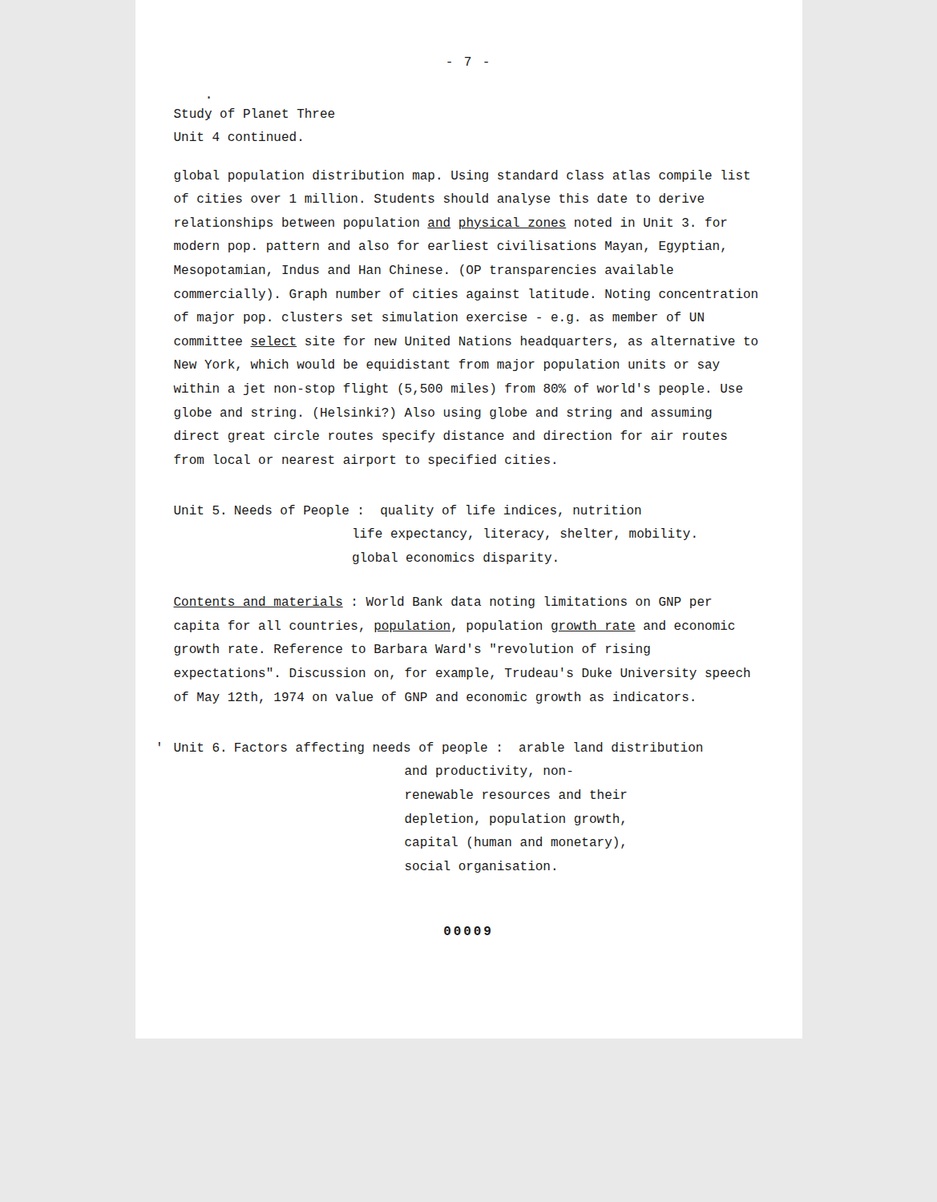.
.
- 7 -
Study of Planet Three
Unit 4 continued.
global population distribution map. Using standard class atlas compile list of cities over 1 million. Students should analyse this date to derive relationships between population and physical zones noted in Unit 3. for modern pop. pattern and also for earliest civilisations Mayan, Egyptian, Mesopotamian, Indus and Han Chinese. (OP transparencies available commercially). Graph number of cities against latitude. Noting concentration of major pop. clusters set simulation exercise - e.g. as member of UN committee select site for new United Nations headquarters, as alternative to New York, which would be equidistant from major population units or say within a jet non-stop flight (5,500 miles) from 80% of world's people. Use globe and string. (Helsinki?) Also using globe and string and assuming direct great circle routes specify distance and direction for air routes from local or nearest airport to specified cities.
Unit 5. Needs of People : quality of life indices, nutrition life expectancy, literacy, shelter, mobility. global economics disparity.
Contents and materials : World Bank data noting limitations on GNP per capita for all countries, population, population growth rate and economic growth rate. Reference to Barbara Ward's "revolution of rising expectations". Discussion on, for example, Trudeau's Duke University speech of May 12th, 1974 on value of GNP and economic growth as indicators.
Unit 6. Factors affecting needs of people : arable land distribution
and productivity, non- renewable resources and their depletion, population growth, capital (human and monetary), social organisation.
00009